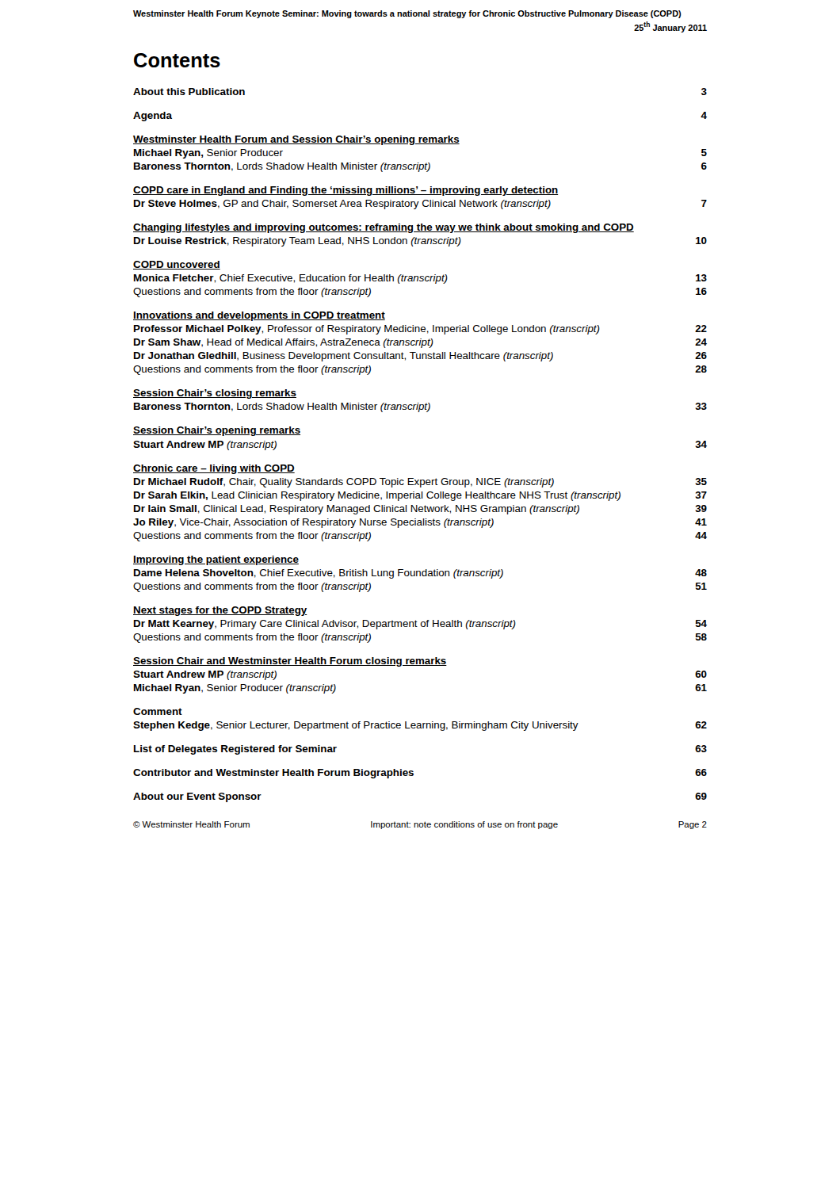Westminster Health Forum Keynote Seminar: Moving towards a national strategy for Chronic Obstructive Pulmonary Disease (COPD) 25th January 2011
Contents
| About this Publication | 3 |
| Agenda | 4 |
| Westminster Health Forum and Session Chair’s opening remarks | |
| Michael Ryan, Senior Producer | 5 |
| Baroness Thornton , Lords Shadow Health Minister (transcript) | 6 |
| COPD care in England and Finding the ‘missing millions’ – improving early detection | |
| Dr Steve Holmes , GP and Chair, Somerset Area Respiratory Clinical Network (transcript) | 7 |
| Changing lifestyles and improving outcomes: reframing the way we think about smoking and COPD | |
| Dr Louise Restrick , Respiratory Team Lead, NHS London (transcript) | 10 |
| COPD uncovered | |
| Monica Fletcher , Chief Executive, Education for Health (transcript) | 13 |
| Questions and comments from the floor (transcript) | 16 |
| Innovations and developments in COPD treatment | |
| Professor Michael Polkey , Professor of Respiratory Medicine, Imperial College London (transcript) | 22 |
| Dr Sam Shaw , Head of Medical Affairs, AstraZeneca (transcript) | 24 |
| Dr Jonathan Gledhill , Business Development Consultant, Tunstall Healthcare (transcript) | 26 |
| Questions and comments from the floor (transcript) | 28 |
| Session Chair’s closing remarks | |
| Baroness Thornton , Lords Shadow Health Minister (transcript) | 33 |
| Session Chair’s opening remarks | |
| Stuart Andrew MP (transcript) | 34 |
| Chronic care – living with COPD | |
| Dr Michael Rudolf , Chair, Quality Standards COPD Topic Expert Group, NICE (transcript) | 35 |
| Dr Sarah Elkin, Lead Clinician Respiratory Medicine, Imperial College Healthcare NHS Trust (transcript) | 37 |
| Dr Iain Small , Clinical Lead, Respiratory Managed Clinical Network, NHS Grampian (transcript) | 39 |
| Jo Riley , Vice-Chair, Association of Respiratory Nurse Specialists (transcript) | 41 |
| Questions and comments from the floor (transcript) | 44 |
| Improving the patient experience | |
| Dame Helena Shovelton , Chief Executive, British Lung Foundation (transcript) | 48 |
| Questions and comments from the floor (transcript) | 51 |
| Next stages for the COPD Strategy | |
| Dr Matt Kearney , Primary Care Clinical Advisor, Department of Health (transcript) | 54 |
| Questions and comments from the floor (transcript) | 58 |
| Session Chair and Westminster Health Forum closing remarks | |
| Stuart Andrew MP (transcript) | 60 |
| Michael Ryan , Senior Producer (transcript) | 61 |
| Comment | |
| Stephen Kedge , Senior Lecturer, Department of Practice Learning, Birmingham City University | 62 |
| List of Delegates Registered for Seminar | 63 |
| Contributor and Westminster Health Forum Biographies | 66 |
| About our Event Sponsor | 69 |
© Westminster Health Forum
Important: note conditions of use on front page
Page 2